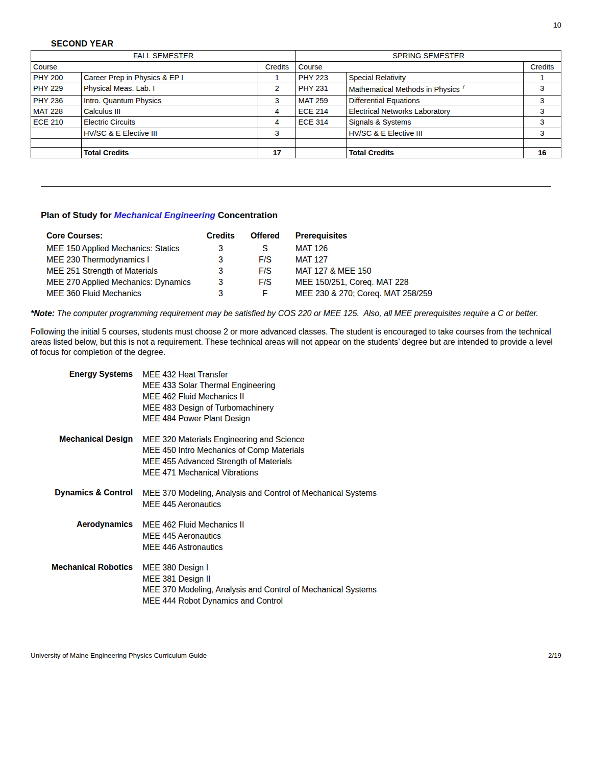10
SECOND YEAR
| FALL SEMESTER | SPRING SEMESTER |
| --- | --- |
| Course | Credits | Course | Credits |
| PHY 200 | Career Prep in Physics & EP I | 1 | PHY 223 | Special Relativity | 1 |
| PHY 229 | Physical Meas. Lab. I | 2 | PHY 231 | Mathematical Methods in Physics 7 | 3 |
| PHY 236 | Intro. Quantum Physics | 3 | MAT 259 | Differential Equations | 3 |
| MAT 228 | Calculus III | 4 | ECE 214 | Electrical Networks Laboratory | 3 |
| ECE 210 | Electric Circuits | 4 | ECE 314 | Signals & Systems | 3 |
| | HV/SC & E Elective III | 3 | | HV/SC & E Elective III | 3 |
| | Total Credits | 17 | | Total Credits | 16 |
Plan of Study for Mechanical Engineering Concentration
| Core Courses: | Credits | Offered | Prerequisites |
| --- | --- | --- | --- |
| MEE 150 Applied Mechanics: Statics | 3 | S | MAT 126 |
| MEE 230 Thermodynamics I | 3 | F/S | MAT 127 |
| MEE 251 Strength of Materials | 3 | F/S | MAT 127 & MEE 150 |
| MEE 270 Applied Mechanics: Dynamics | 3 | F/S | MEE 150/251, Coreq. MAT 228 |
| MEE 360 Fluid Mechanics | 3 | F | MEE 230 & 270; Coreq. MAT 258/259 |
*Note: The computer programming requirement may be satisfied by COS 220 or MEE 125. Also, all MEE prerequisites require a C or better.
Following the initial 5 courses, students must choose 2 or more advanced classes. The student is encouraged to take courses from the technical areas listed below, but this is not a requirement. These technical areas will not appear on the students’ degree but are intended to provide a level of focus for completion of the degree.
| Energy Systems | MEE 432 Heat Transfer MEE 433 Solar Thermal Engineering MEE 462 Fluid Mechanics II MEE 483 Design of Turbomachinery MEE 484 Power Plant Design |
| Mechanical Design | MEE 320 Materials Engineering and Science MEE 450 Intro Mechanics of Comp Materials MEE 455 Advanced Strength of Materials MEE 471 Mechanical Vibrations |
| Dynamics & Control | MEE 370 Modeling, Analysis and Control of Mechanical Systems MEE 445 Aeronautics |
| Aerodynamics | MEE 462 Fluid Mechanics II MEE 445 Aeronautics MEE 446 Astronautics |
| Mechanical Robotics | MEE 380 Design I MEE 381 Design II MEE 370 Modeling, Analysis and Control of Mechanical Systems MEE 444 Robot Dynamics and Control |
University of Maine Engineering Physics Curriculum Guide 2/19